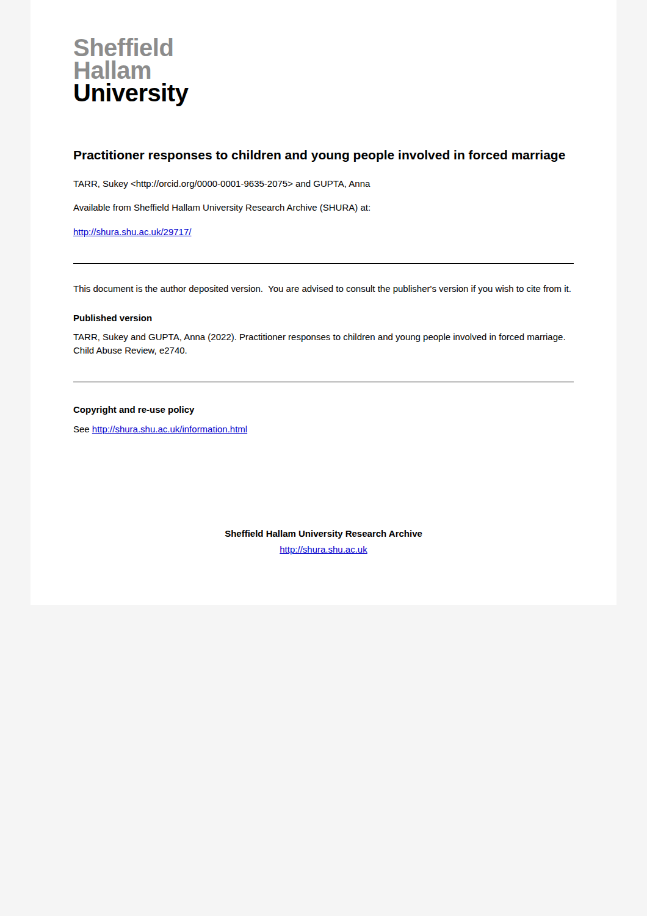Sheffield Hallam University
Practitioner responses to children and young people involved in forced marriage
TARR, Sukey <http://orcid.org/0000-0001-9635-2075> and GUPTA, Anna
Available from Sheffield Hallam University Research Archive (SHURA) at:
http://shura.shu.ac.uk/29717/
This document is the author deposited version. You are advised to consult the publisher's version if you wish to cite from it.
Published version
TARR, Sukey and GUPTA, Anna (2022). Practitioner responses to children and young people involved in forced marriage. Child Abuse Review, e2740.
Copyright and re-use policy
See http://shura.shu.ac.uk/information.html
Sheffield Hallam University Research Archive
http://shura.shu.ac.uk